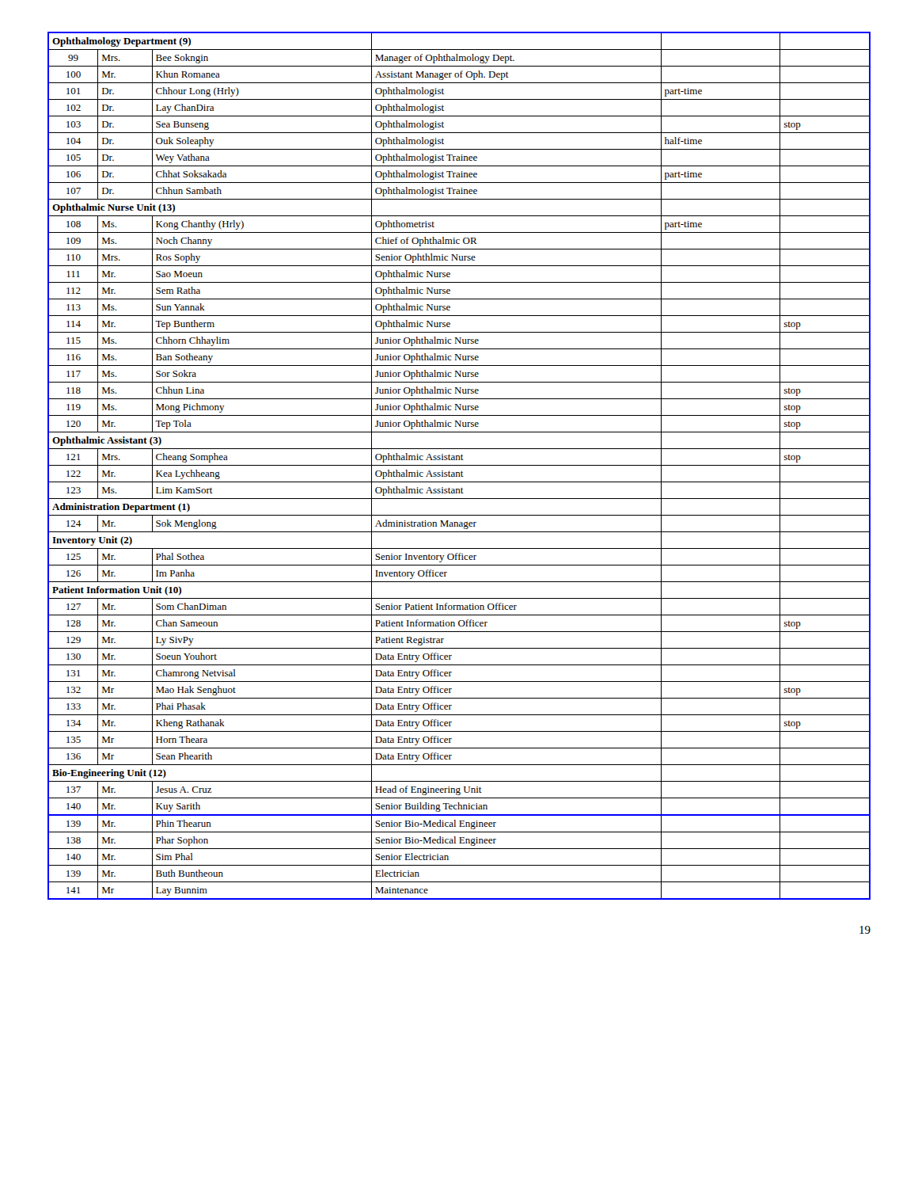| Ophthalmology Department (9) | | | |
| 99 | Mrs. | Bee Sokngin | Manager of Ophthalmology Dept. | | |
| 100 | Mr. | Khun Romanea | Assistant Manager of Oph. Dept | | |
| 101 | Dr. | Chhour Long (Hrly) | Ophthalmologist | part-time | |
| 102 | Dr. | Lay ChanDira | Ophthalmologist | | |
| 103 | Dr. | Sea Bunseng | Ophthalmologist | | stop |
| 104 | Dr. | Ouk Soleaphy | Ophthalmologist | half-time | |
| 105 | Dr. | Wey Vathana | Ophthalmologist Trainee | | |
| 106 | Dr. | Chhat Soksakada | Ophthalmologist Trainee | part-time | |
| 107 | Dr. | Chhun Sambath | Ophthalmologist Trainee | | |
| Ophthalmic Nurse Unit (13) | | | |
| 108 | Ms. | Kong Chanthy (Hrly) | Ophthometrist | part-time | |
| 109 | Ms. | Noch Channy | Chief of Ophthalmic OR | | |
| 110 | Mrs. | Ros Sophy | Senior Ophthlmic Nurse | | |
| 111 | Mr. | Sao Moeun | Ophthalmic Nurse | | |
| 112 | Mr. | Sem Ratha | Ophthalmic Nurse | | |
| 113 | Ms. | Sun Yannak | Ophthalmic Nurse | | |
| 114 | Mr. | Tep Buntherm | Ophthalmic Nurse | | stop |
| 115 | Ms. | Chhorn Chhaylim | Junior Ophthalmic Nurse | | |
| 116 | Ms. | Ban Sotheany | Junior Ophthalmic Nurse | | |
| 117 | Ms. | Sor Sokra | Junior Ophthalmic Nurse | | |
| 118 | Ms. | Chhun Lina | Junior Ophthalmic Nurse | | stop |
| 119 | Ms. | Mong Pichmony | Junior Ophthalmic Nurse | | stop |
| 120 | Mr. | Tep Tola | Junior Ophthalmic Nurse | | stop |
| Ophthalmic Assistant (3) | | | |
| 121 | Mrs. | Cheang Somphea | Ophthalmic Assistant | | stop |
| 122 | Mr. | Kea Lychheang | Ophthalmic Assistant | | |
| 123 | Ms. | Lim KamSort | Ophthalmic Assistant | | |
| Administration Department (1) | | | |
| 124 | Mr. | Sok Menglong | Administration Manager | | |
| Inventory Unit (2) | | | |
| 125 | Mr. | Phal Sothea | Senior Inventory Officer | | |
| 126 | Mr. | Im Panha | Inventory Officer | | |
| Patient Information Unit (10) | | | |
| 127 | Mr. | Som ChanDiman | Senior Patient Information Officer | | |
| 128 | Mr. | Chan Sameoun | Patient Information Officer | | stop |
| 129 | Mr. | Ly SivPy | Patient Registrar | | |
| 130 | Mr. | Soeun Youhort | Data Entry Officer | | |
| 131 | Mr. | Chamrong Netvisal | Data Entry Officer | | |
| 132 | Mr | Mao Hak Senghuot | Data Entry Officer | | stop |
| 133 | Mr. | Phai Phasak | Data Entry Officer | | |
| 134 | Mr. | Kheng Rathanak | Data Entry Officer | | stop |
| 135 | Mr | Horn Theara | Data Entry Officer | | |
| 136 | Mr | Sean Phearith | Data Entry Officer | | |
| Bio-Engineering Unit (12) | | | |
| 137 | Mr. | Jesus A. Cruz | Head of Engineering Unit | | |
| 140 | Mr. | Kuy Sarith | Senior Building Technician | | |
| 139 | Mr. | Phin Thearun | Senior Bio-Medical Engineer | | |
| 138 | Mr. | Phar Sophon | Senior Bio-Medical Engineer | | |
| 140 | Mr. | Sim Phal | Senior Electrician | | |
| 139 | Mr. | Buth Buntheoun | Electrician | | |
| 141 | Mr | Lay Bunnim | Maintenance | | |
19